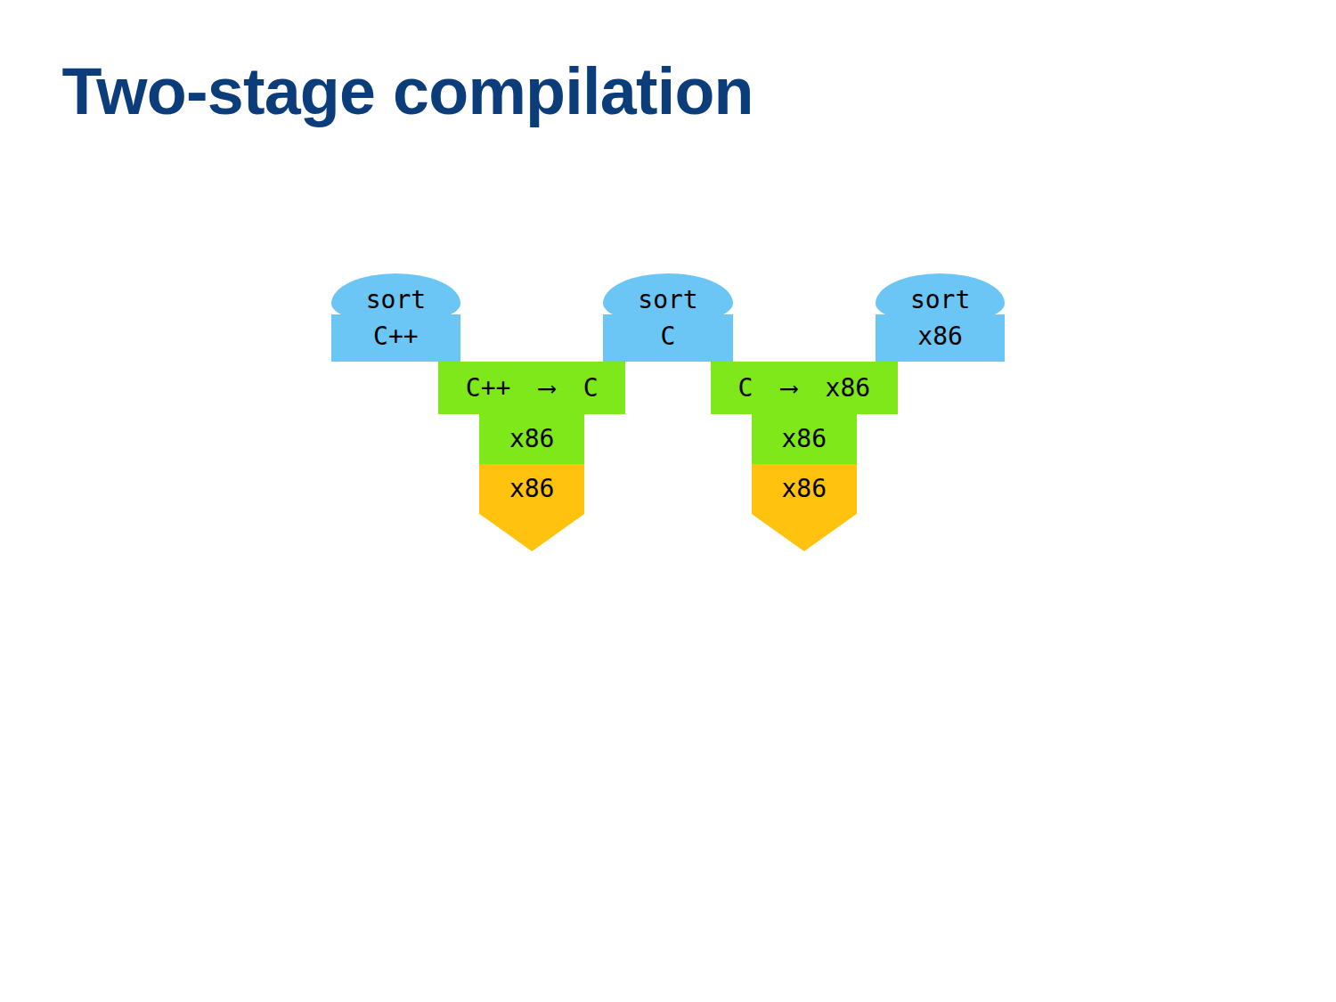Two-stage compilation
sort
C++
C++ ⟶ C
x86
x86
sort
C
C ⟶ x86
x86
x86
sort
x86